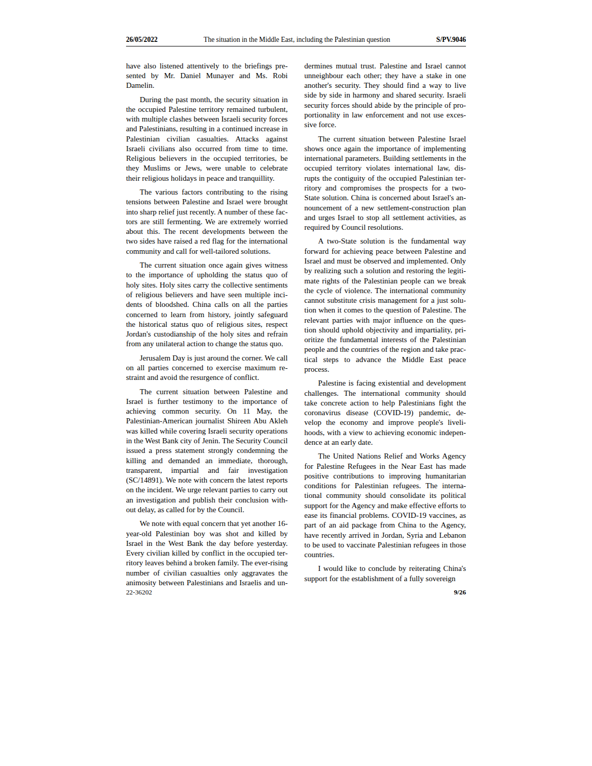26/05/2022 The situation in the Middle East, including the Palestinian question S/PV.9046
have also listened attentively to the briefings presented by Mr. Daniel Munayer and Ms. Robi Damelin.
During the past month, the security situation in the occupied Palestine territory remained turbulent, with multiple clashes between Israeli security forces and Palestinians, resulting in a continued increase in Palestinian civilian casualties. Attacks against Israeli civilians also occurred from time to time. Religious believers in the occupied territories, be they Muslims or Jews, were unable to celebrate their religious holidays in peace and tranquillity.
The various factors contributing to the rising tensions between Palestine and Israel were brought into sharp relief just recently. A number of these factors are still fermenting. We are extremely worried about this. The recent developments between the two sides have raised a red flag for the international community and call for well-tailored solutions.
The current situation once again gives witness to the importance of upholding the status quo of holy sites. Holy sites carry the collective sentiments of religious believers and have seen multiple incidents of bloodshed. China calls on all the parties concerned to learn from history, jointly safeguard the historical status quo of religious sites, respect Jordan's custodianship of the holy sites and refrain from any unilateral action to change the status quo.
Jerusalem Day is just around the corner. We call on all parties concerned to exercise maximum restraint and avoid the resurgence of conflict.
The current situation between Palestine and Israel is further testimony to the importance of achieving common security. On 11 May, the Palestinian-American journalist Shireen Abu Akleh was killed while covering Israeli security operations in the West Bank city of Jenin. The Security Council issued a press statement strongly condemning the killing and demanded an immediate, thorough, transparent, impartial and fair investigation (SC/14891). We note with concern the latest reports on the incident. We urge relevant parties to carry out an investigation and publish their conclusion without delay, as called for by the Council.
We note with equal concern that yet another 16-year-old Palestinian boy was shot and killed by Israel in the West Bank the day before yesterday. Every civilian killed by conflict in the occupied territory leaves behind a broken family. The ever-rising number of civilian casualties only aggravates the animosity between Palestinians and Israelis and undermines mutual trust. Palestine and Israel cannot unneighbour each other; they have a stake in one another's security. They should find a way to live side by side in harmony and shared security. Israeli security forces should abide by the principle of proportionality in law enforcement and not use excessive force.
The current situation between Palestine Israel shows once again the importance of implementing international parameters. Building settlements in the occupied territory violates international law, disrupts the contiguity of the occupied Palestinian territory and compromises the prospects for a two-State solution. China is concerned about Israel's announcement of a new settlement-construction plan and urges Israel to stop all settlement activities, as required by Council resolutions.
A two-State solution is the fundamental way forward for achieving peace between Palestine and Israel and must be observed and implemented. Only by realizing such a solution and restoring the legitimate rights of the Palestinian people can we break the cycle of violence. The international community cannot substitute crisis management for a just solution when it comes to the question of Palestine. The relevant parties with major influence on the question should uphold objectivity and impartiality, prioritize the fundamental interests of the Palestinian people and the countries of the region and take practical steps to advance the Middle East peace process.
Palestine is facing existential and development challenges. The international community should take concrete action to help Palestinians fight the coronavirus disease (COVID-19) pandemic, develop the economy and improve people's livelihoods, with a view to achieving economic independence at an early date.
The United Nations Relief and Works Agency for Palestine Refugees in the Near East has made positive contributions to improving humanitarian conditions for Palestinian refugees. The international community should consolidate its political support for the Agency and make effective efforts to ease its financial problems. COVID-19 vaccines, as part of an aid package from China to the Agency, have recently arrived in Jordan, Syria and Lebanon to be used to vaccinate Palestinian refugees in those countries.
I would like to conclude by reiterating China's support for the establishment of a fully sovereign
22-36202 9/26